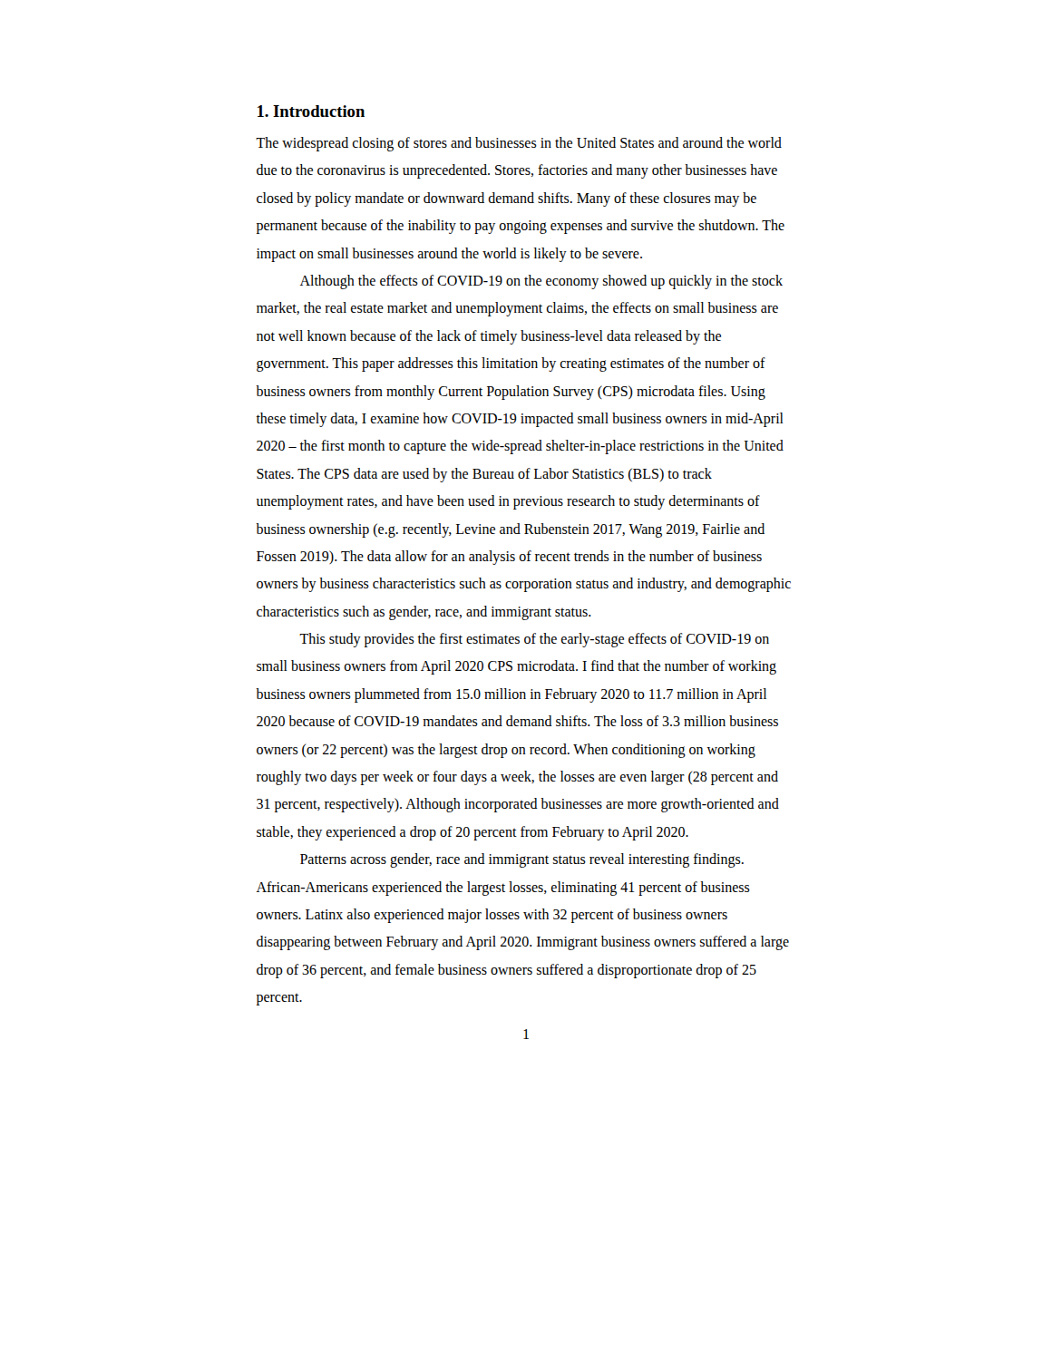1. Introduction
The widespread closing of stores and businesses in the United States and around the world due to the coronavirus is unprecedented. Stores, factories and many other businesses have closed by policy mandate or downward demand shifts. Many of these closures may be permanent because of the inability to pay ongoing expenses and survive the shutdown. The impact on small businesses around the world is likely to be severe.
Although the effects of COVID-19 on the economy showed up quickly in the stock market, the real estate market and unemployment claims, the effects on small business are not well known because of the lack of timely business-level data released by the government. This paper addresses this limitation by creating estimates of the number of business owners from monthly Current Population Survey (CPS) microdata files. Using these timely data, I examine how COVID-19 impacted small business owners in mid-April 2020 – the first month to capture the wide-spread shelter-in-place restrictions in the United States. The CPS data are used by the Bureau of Labor Statistics (BLS) to track unemployment rates, and have been used in previous research to study determinants of business ownership (e.g. recently, Levine and Rubenstein 2017, Wang 2019, Fairlie and Fossen 2019). The data allow for an analysis of recent trends in the number of business owners by business characteristics such as corporation status and industry, and demographic characteristics such as gender, race, and immigrant status.
This study provides the first estimates of the early-stage effects of COVID-19 on small business owners from April 2020 CPS microdata. I find that the number of working business owners plummeted from 15.0 million in February 2020 to 11.7 million in April 2020 because of COVID-19 mandates and demand shifts. The loss of 3.3 million business owners (or 22 percent) was the largest drop on record. When conditioning on working roughly two days per week or four days a week, the losses are even larger (28 percent and 31 percent, respectively). Although incorporated businesses are more growth-oriented and stable, they experienced a drop of 20 percent from February to April 2020.
Patterns across gender, race and immigrant status reveal interesting findings. African-Americans experienced the largest losses, eliminating 41 percent of business owners. Latinx also experienced major losses with 32 percent of business owners disappearing between February and April 2020. Immigrant business owners suffered a large drop of 36 percent, and female business owners suffered a disproportionate drop of 25 percent.
1